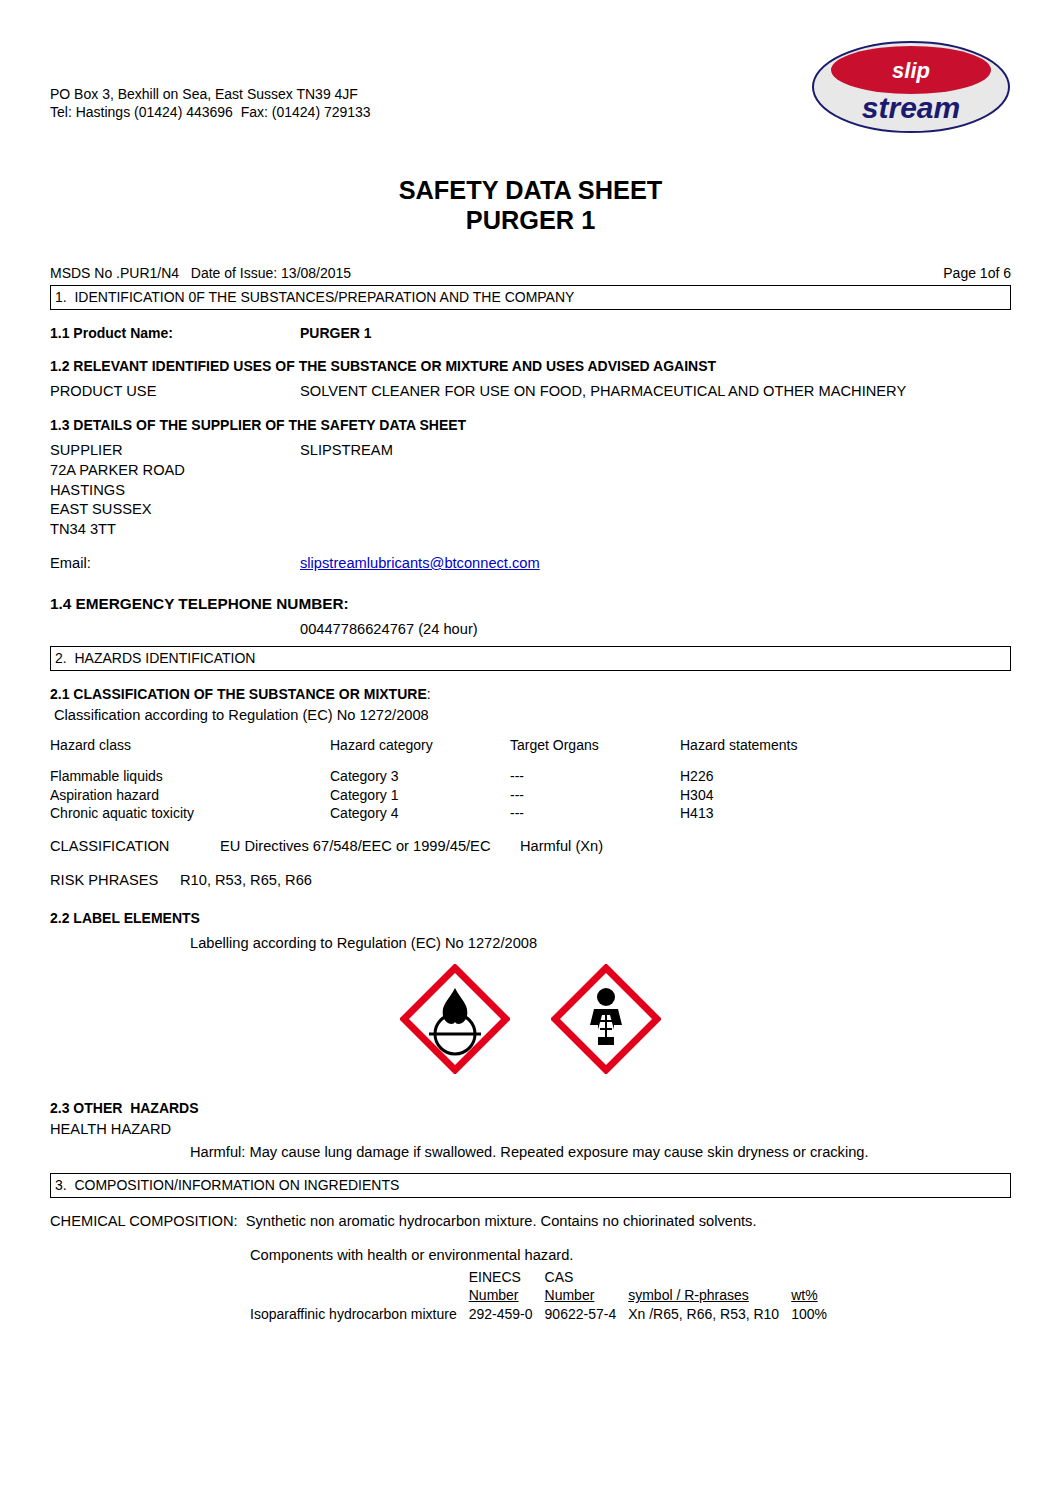PO Box 3, Bexhill on Sea, East Sussex TN39 4JF
Tel: Hastings (01424) 443696 Fax: (01424) 729133
slip stream
SAFETY DATA SHEET
PURGER 1
MSDS No .PUR1/N4 Date of Issue: 13/08/2015 Page 1of 6
1. IDENTIFICATION 0F THE SUBSTANCES/PREPARATION AND THE COMPANY
1.1 Product Name:
PURGER 1
1.2 RELEVANT IDENTIFIED USES OF THE SUBSTANCE OR MIXTURE AND USES ADVISED AGAINST
PRODUCT USE
SOLVENT CLEANER FOR USE ON FOOD, PHARMACEUTICAL AND OTHER MACHINERY
1.3 DETAILS OF THE SUPPLIER OF THE SAFETY DATA SHEET
SUPPLIER
72A PARKER ROAD
HASTINGS
EAST SUSSEX
TN34 3TT
SLIPSTREAM
Email:
slipstreamlubricants@btconnect.com
1.4 EMERGENCY TELEPHONE NUMBER:
00447786624767 (24 hour)
2. HAZARDS IDENTIFICATION
2.1 CLASSIFICATION OF THE SUBSTANCE OR MIXTURE:
Classification according to Regulation (EC) No 1272/2008
| Hazard class | Hazard category | Target Organs | Hazard statements |
| --- | --- | --- | --- |
| Flammable liquids | Category 3 | --- | H226 |
| Aspiration hazard | Category 1 | --- | H304 |
| Chronic aquatic toxicity | Category 4 | --- | H413 |
CLASSIFICATION
EU Directives 67/548/EEC or 1999/45/EC
Harmful (Xn)
RISK PHRASES
R10, R53, R65, R66
2.2 LABEL ELEMENTS
Labelling according to Regulation (EC) No 1272/2008
2.3 OTHER HAZARDS
HEALTH HAZARD
Harmful: May cause lung damage if swallowed. Repeated exposure may cause skin dryness or cracking.
3. COMPOSITION/INFORMATION ON INGREDIENTS
CHEMICAL COMPOSITION: Synthetic non aromatic hydrocarbon mixture. Contains no chiorinated solvents.
Components with health or environmental hazard.
| | EINECS | CAS | | |
| | Number | Number | symbol / R-phrases | wt% |
| Isoparaffinic hydrocarbon mixture | 292-459-0 | 90622-57-4 | Xn /R65, R66, R53, R10 | 100% |